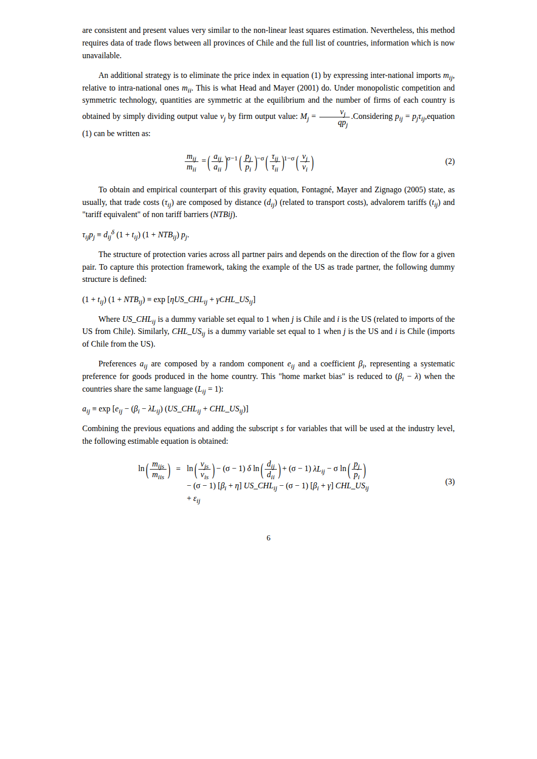are consistent and present values very similar to the non-linear least squares estimation. Nevertheless, this method requires data of trade flows between all provinces of Chile and the full list of countries, information which is now unavailable.
An additional strategy is to eliminate the price index in equation (1) by expressing inter-national imports mij, relative to intra-national ones mii. This is what Head and Mayer (2001) do. Under monopolistic competition and symmetric technology, quantities are symmetric at the equilibrium and the number of firms of each country is obtained by simply dividing output value vj by firm output value: Mj = vj qpj.Considering pij = pjτij,equation (1) can be written as:
mij mii = aij aiiσ−1 pj pi−σ τij τii1−σ vj vi
(2)
To obtain and empirical counterpart of this gravity equation, Fontagné, Mayer and Zignago (2005) state, as usually, that trade costs (τij) are composed by distance (dij) (related to transport costs), advalorem tariffs (tij) and "tariff equivalent" of non tariff barriers (NTBij).
τijpj ≡ dijδ (1 + tij) (1 + NTBij) pj.
The structure of protection varies across all partner pairs and depends on the direction of the flow for a given pair. To capture this protection framework, taking the example of the US as trade partner, the following dummy structure is defined:
(1 + tij) (1 + NTBij) ≡ exp [ηUS_CHLij + γCHL_USij]
Where US_CHLij is a dummy variable set equal to 1 when j is Chile and i is the US (related to imports of the US from Chile). Similarly, CHL_USij is a dummy variable set equal to 1 when j is the US and i is Chile (imports of Chile from the US).
Preferences aij are composed by a random component eij and a coefficient βi, representing a systematic preference for goods produced in the home country. This "home market bias" is reduced to (βi − λ) when the countries share the same language (Lij = 1):
aij ≡ exp [eij − (βi − λLij) (US_CHLij + CHL_USij)]
Combining the previous equations and adding the subscript s for variables that will be used at the industry level, the following estimable equation is obtained:
ln mijs miis = ln vjs vis − (σ − 1) δ ln dij dii + (σ − 1) λLij − σ ln pj pi − (σ − 1) [βi + η] US_CHLij − (σ − 1) [βi + γ] CHL_USij + εij
(3)
6